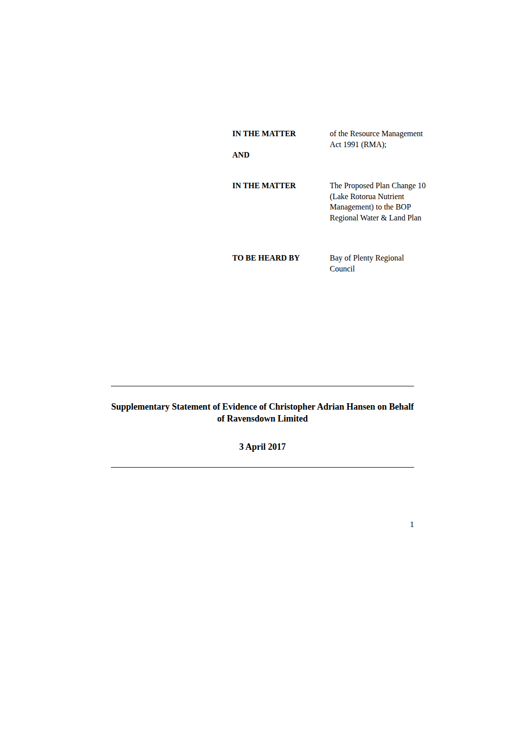| IN THE MATTER | of the Resource Management Act 1991 (RMA); |
| AND | |
| IN THE MATTER | The Proposed Plan Change 10 (Lake Rotorua Nutrient Management) to the BOP Regional Water & Land Plan |
| TO BE HEARD BY | Bay of Plenty Regional Council |
Supplementary Statement of Evidence of Christopher Adrian Hansen on Behalf of Ravensdown Limited
3 April 2017
1